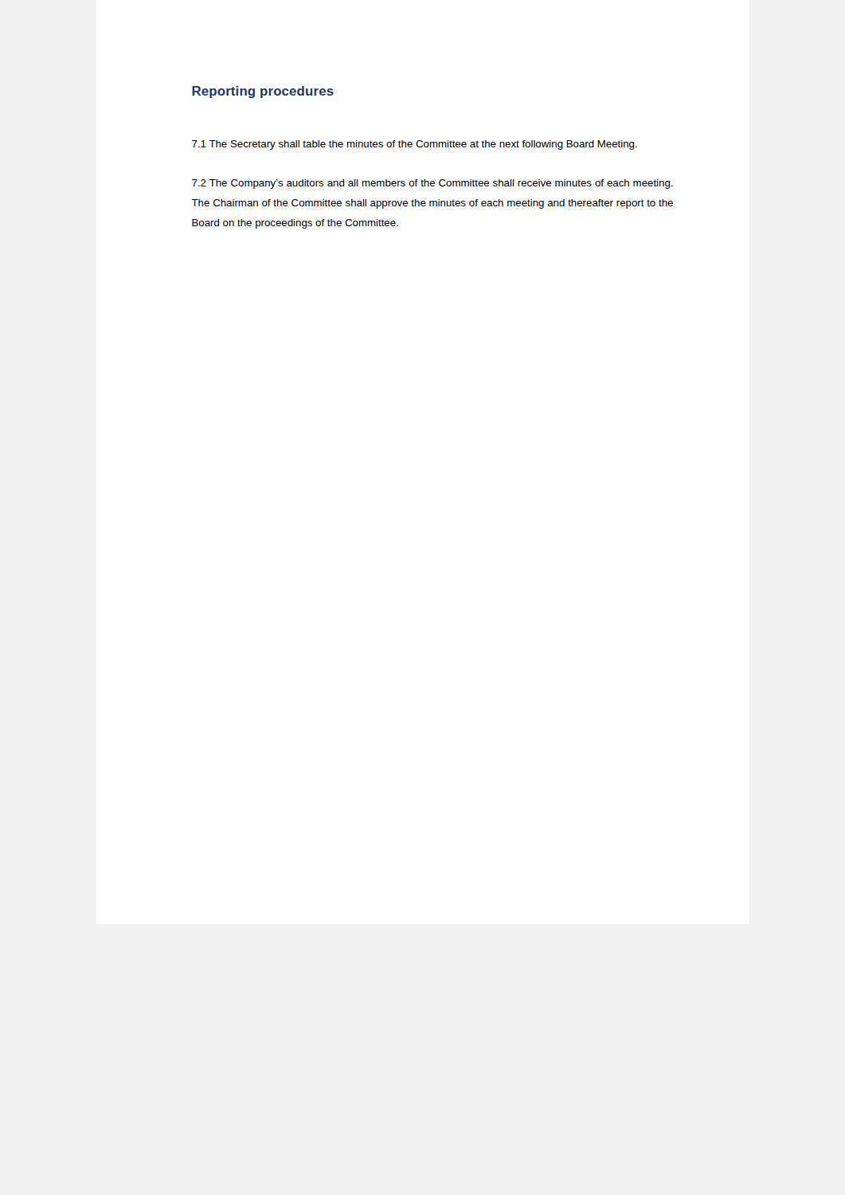Reporting procedures
7.1 The Secretary shall table the minutes of the Committee at the next following Board Meeting.
7.2 The Company’s auditors and all members of the Committee shall receive minutes of each meeting. The Chairman of the Committee shall approve the minutes of each meeting and thereafter report to the Board on the proceedings of the Committee.